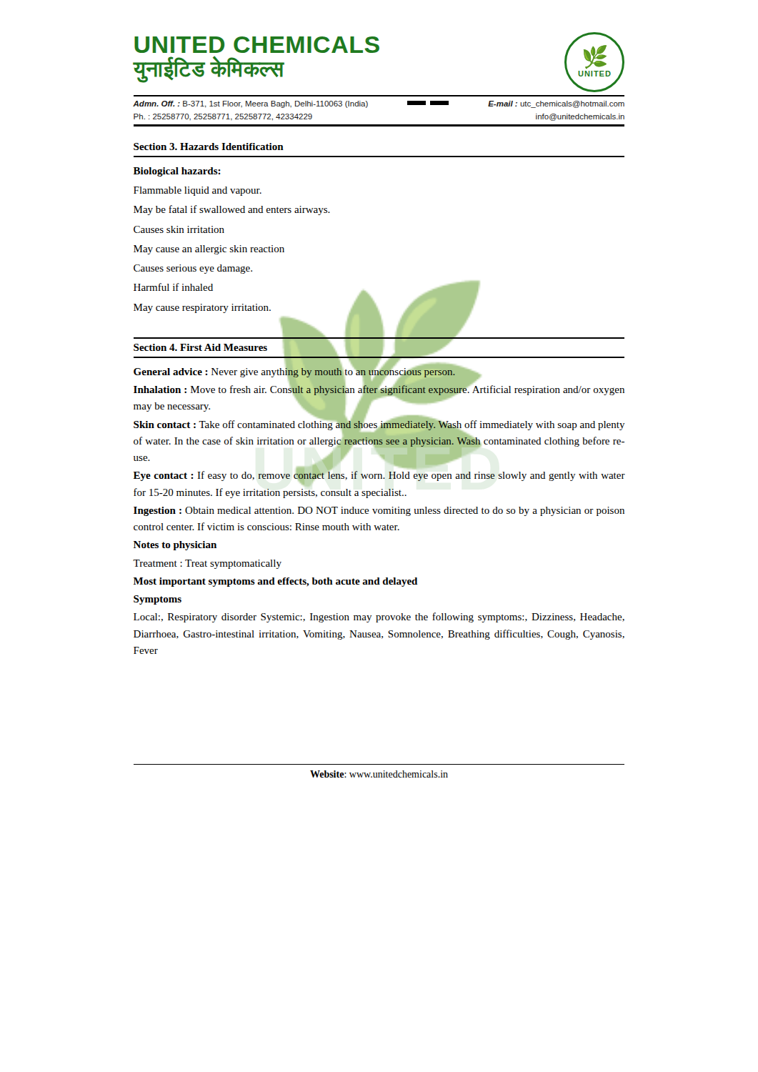🌿
UNITED
UNITED CHEMICALS
युनाईटिड केमिकल्स
🌿
UNITED
Admn. Off. : B-371, 1st Floor, Meera Bagh, Delhi-110063 (India)
Ph. : 25258770, 25258771, 25258772, 42334229
E-mail : utc_chemicals@hotmail.com
info@unitedchemicals.in
Section 3. Hazards Identification
Biological hazards:
Flammable liquid and vapour.
May be fatal if swallowed and enters airways.
Causes skin irritation
May cause an allergic skin reaction
Causes serious eye damage.
Harmful if inhaled
May cause respiratory irritation.
Section 4. First Aid Measures
General advice : Never give anything by mouth to an unconscious person.
Inhalation : Move to fresh air. Consult a physician after significant exposure. Artificial respiration and/or oxygen may be necessary.
Skin contact : Take off contaminated clothing and shoes immediately. Wash off immediately with soap and plenty of water. In the case of skin irritation or allergic reactions see a physician. Wash contaminated clothing before re-use.
Eye contact : If easy to do, remove contact lens, if worn. Hold eye open and rinse slowly and gently with water for 15-20 minutes. If eye irritation persists, consult a specialist..
Ingestion : Obtain medical attention. DO NOT induce vomiting unless directed to do so by a physician or poison control center. If victim is conscious: Rinse mouth with water.
Notes to physician
Treatment : Treat symptomatically
Most important symptoms and effects, both acute and delayed
Symptoms
Local:, Respiratory disorder Systemic:, Ingestion may provoke the following symptoms:, Dizziness, Headache, Diarrhoea, Gastro-intestinal irritation, Vomiting, Nausea, Somnolence, Breathing difficulties, Cough, Cyanosis, Fever
Website: www.unitedchemicals.in